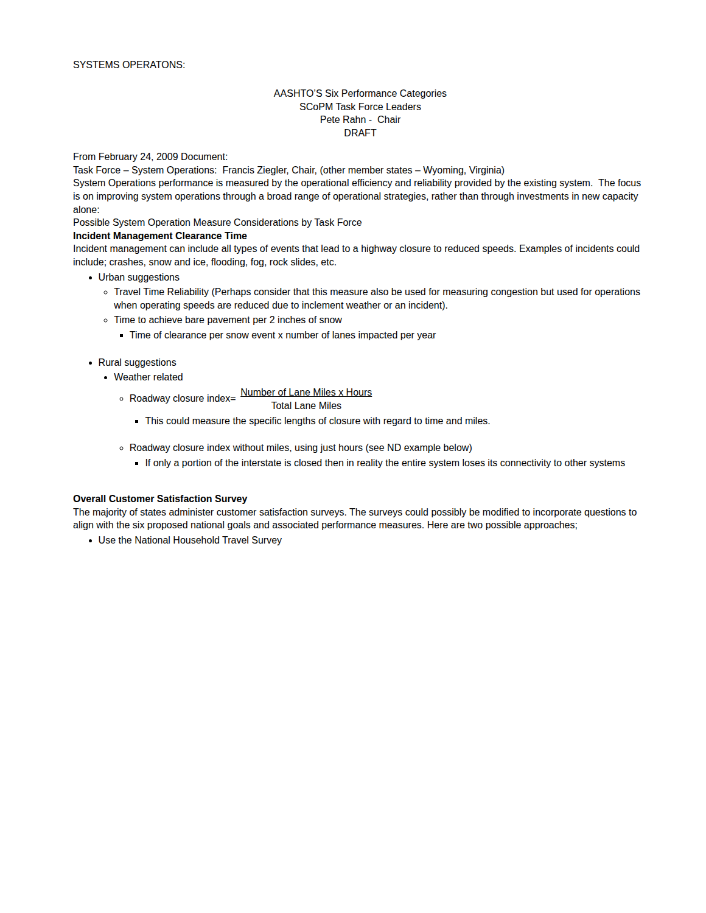SYSTEMS OPERATONS:
AASHTO’S Six Performance Categories
SCoPM Task Force Leaders
Pete Rahn - Chair
DRAFT
From February 24, 2009 Document:
Task Force – System Operations: Francis Ziegler, Chair, (other member states – Wyoming, Virginia)
System Operations performance is measured by the operational efficiency and reliability provided by the existing system. The focus is on improving system operations through a broad range of operational strategies, rather than through investments in new capacity alone:
Possible System Operation Measure Considerations by Task Force
Incident Management Clearance Time
Incident management can include all types of events that lead to a highway closure to reduced speeds. Examples of incidents could include; crashes, snow and ice, flooding, fog, rock slides, etc.
Urban suggestions
Travel Time Reliability (Perhaps consider that this measure also be used for measuring congestion but used for operations when operating speeds are reduced due to inclement weather or an incident).
Time to achieve bare pavement per 2 inches of snow
Time of clearance per snow event x number of lanes impacted per year
Rural suggestions
Weather related
Roadway closure index= Number of Lane Miles x Hours Total Lane Miles
This could measure the specific lengths of closure with regard to time and miles.
Roadway closure index without miles, using just hours (see ND example below)
If only a portion of the interstate is closed then in reality the entire system loses its connectivity to other systems
Overall Customer Satisfaction Survey
The majority of states administer customer satisfaction surveys. The surveys could possibly be modified to incorporate questions to align with the six proposed national goals and associated performance measures. Here are two possible approaches;
Use the National Household Travel Survey